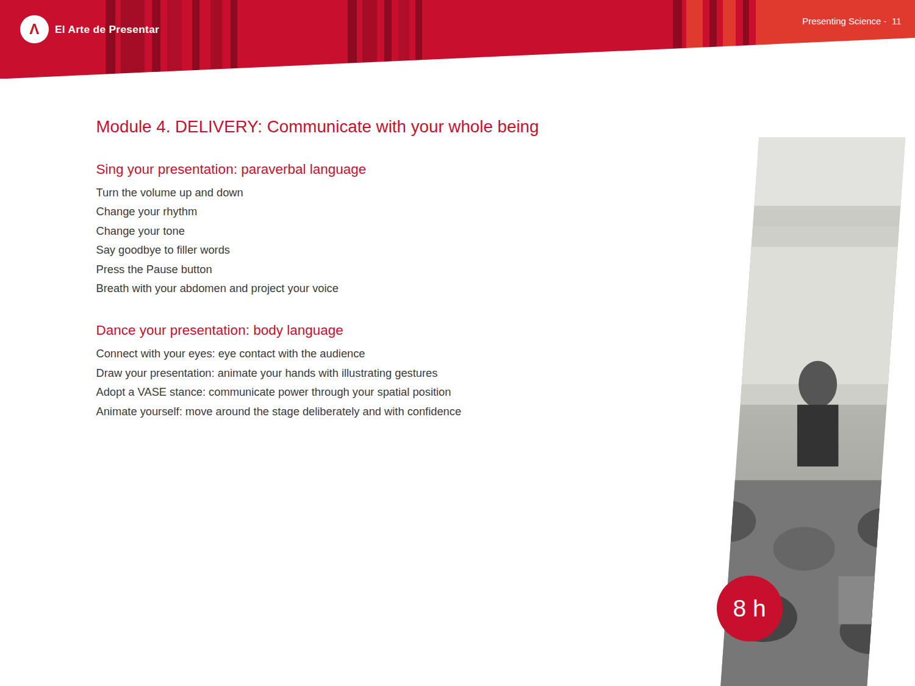Λ
El Arte de Presentar
Presenting Science - 11
Module 4. DELIVERY: Communicate with your whole being
Sing your presentation: paraverbal language
Turn the volume up and down
Change your rhythm
Change your tone
Say goodbye to filler words
Press the Pause button
Breath with your abdomen and project your voice
Dance your presentation: body language
Connect with your eyes: eye contact with the audience
Draw your presentation: animate your hands with illustrating gestures
Adopt a VASE stance: communicate power through your spatial position
Animate yourself: move around the stage deliberately and with confidence
8 h